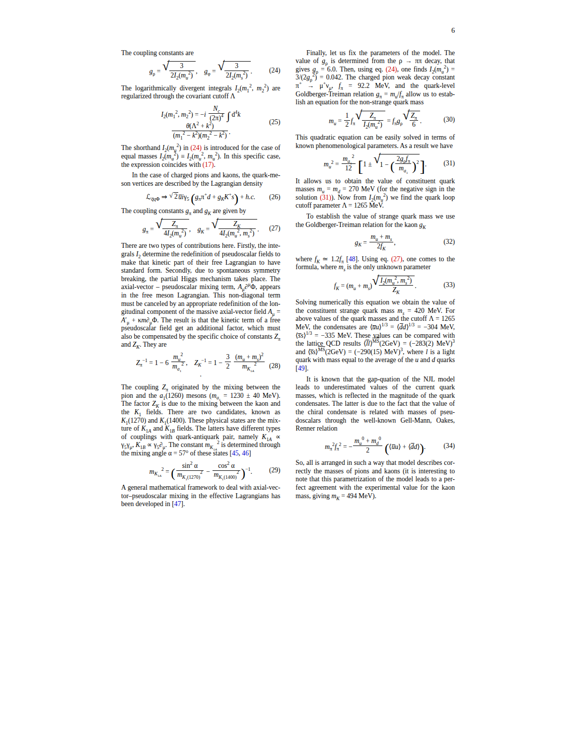6
The coupling constants are
gρ = 32I2(mu2), gφ = 32I2(ms2). (24)
The logarithmically divergent integrals I2(m12, m22) are regularized through the covariant cutoff Λ
I2(m12, m22) = −i Nc(2π)4 ∫ d4k θ(Λ2 + k2)(m12 − k2)(m22 − k2). (25)
The shorthand I2(mu2) in (24) is introduced for the case of equal masses I2(mu2) ≡ I2(mu2, mu2). In this specific case, the expression coincides with (17).
In the case of charged pions and kaons, the quark-meson vertices are described by the Lagrangian density
ℒq̅q Φ ⇒ 2 u̅iγ5 (gππ+d + gKK+s) + h.c. (26)
The coupling constants gπ and gK are given by
gπ = Zπ 4I2(mu2), gK = ZK 4I2(mu2, ms2). (27)
There are two types of contributions here. Firstly, the integrals I2 determine the redefinition of pseudoscalar fields to make that kinetic part of their free Lagrangian to have standard form. Secondly, due to spontaneous symmetry breaking, the partial Higgs mechanism takes place. The axial-vector – pseudoscalar mixing term, Aμ∂μΦ, appears in the free meson Lagrangian. This non-diagonal term must be canceled by an appropriate redefinition of the longitudinal component of the massive axial-vector field Aμ = A′μ + κm∂μΦ. The result is that the kinetic term of a free pseudoscalar field get an additional factor, which must also be compensated by the specific choice of constants Zπ and ZK. They are
Zπ−1 = 1 − 6 mu2 ma12, ZK−1 = 1 − 32 (mu + ms)2 mK1A2. (28)
The coupling Zπ originated by the mixing between the pion and the a1(1260) mesons (ma1 = 1230 ± 40 MeV). The factor ZK is due to the mixing between the kaon and the K1 fields. There are two candidates, known as K1(1270) and K1(1400). These physical states are the mixture of K1A and K1B fields. The latters have different types of couplings with quark-antiquark pair, namely K1A ∝ γ5γμ, K1B ∝ γ5∂μ. The constant mK1A2 is determined through the mixing angle α = 57° of these states [45, 46]
mK1A2 = (sin2 α mK1(1270)2 − cos2 α mK1(1400)2)−1. (29)
A general mathematical framework to deal with axial-vector–pseudoscalar mixing in the effective Lagrangians has been developed in [47].
Finally, let us fix the parameters of the model. The value of gρ is determined from the ρ → ππ decay, that gives gρ = 6.0. Then, using eq. (24), one finds I2(mu2) = 3/(2gρ2) = 0.042. The charged pion weak decay constant π+ → μ+νμ, fπ = 92.2 MeV, and the quark-level Goldberger-Treiman relation gπ = mu/fπ allow us to establish an equation for the non-strange quark mass
mu = 12 fπZπ I2(mu2) = fπgρZπ 6. (30)
This quadratic equation can be easily solved in terms of known phenomenological parameters. As a result we have
mu2 = ma1212 [1 ± 1 − (2gρfπ ma1)2]. (31)
It allows us to obtain the value of constituent quark masses mu = md = 270 MeV (for the negative sign in the solution (31)). Now from I2(mu2) we find the quark loop cutoff parameter Λ = 1265 MeV.
To establish the value of strange quark mass we use the Goldberger-Treiman relation for the kaon gK
gK = mu + ms 2fK, (32)
where fK ≃ 1.2fπ [48]. Using eq. (27), one comes to the formula, where ms is the only unknown parameter
fK = (mu + ms)I2(mu2, ms2) ZK. (33)
Solving numerically this equation we obtain the value of the constituent strange quark mass ms = 420 MeV. For above values of the quark masses and the cutoff Λ = 1265 MeV, the condensates are ⟨u̅u⟩1/3 = ⟨d̅d⟩1/3 = −304 MeV, ⟨s̅s⟩1/3 = −335 MeV. These values can be compared with the lattice QCD results ⟨l̅l⟩MS(2GeV) = (−283(2) MeV)3 and ⟨s̅s⟩MS(2GeV) = (−290(15) MeV)3, where l is a light quark with mass equal to the average of the u and d quarks [49].
It is known that the gap-quation of the NJL model leads to underestimated values of the current quark masses, which is reflected in the magnitude of the quark condensates. The latter is due to the fact that the value of the chiral condensate is related with masses of pseudoscalars through the well-known Gell-Mann, Oakes, Renner relation
mπ2fπ2 = −mu0 + md02 (⟨u̅u⟩ + ⟨d̅d⟩). (34)
So, all is arranged in such a way that model describes correctly the masses of pions and kaons (it is interesting to note that this parametrization of the model leads to a perfect agreement with the experimental value for the kaon mass, giving mK = 494 MeV).